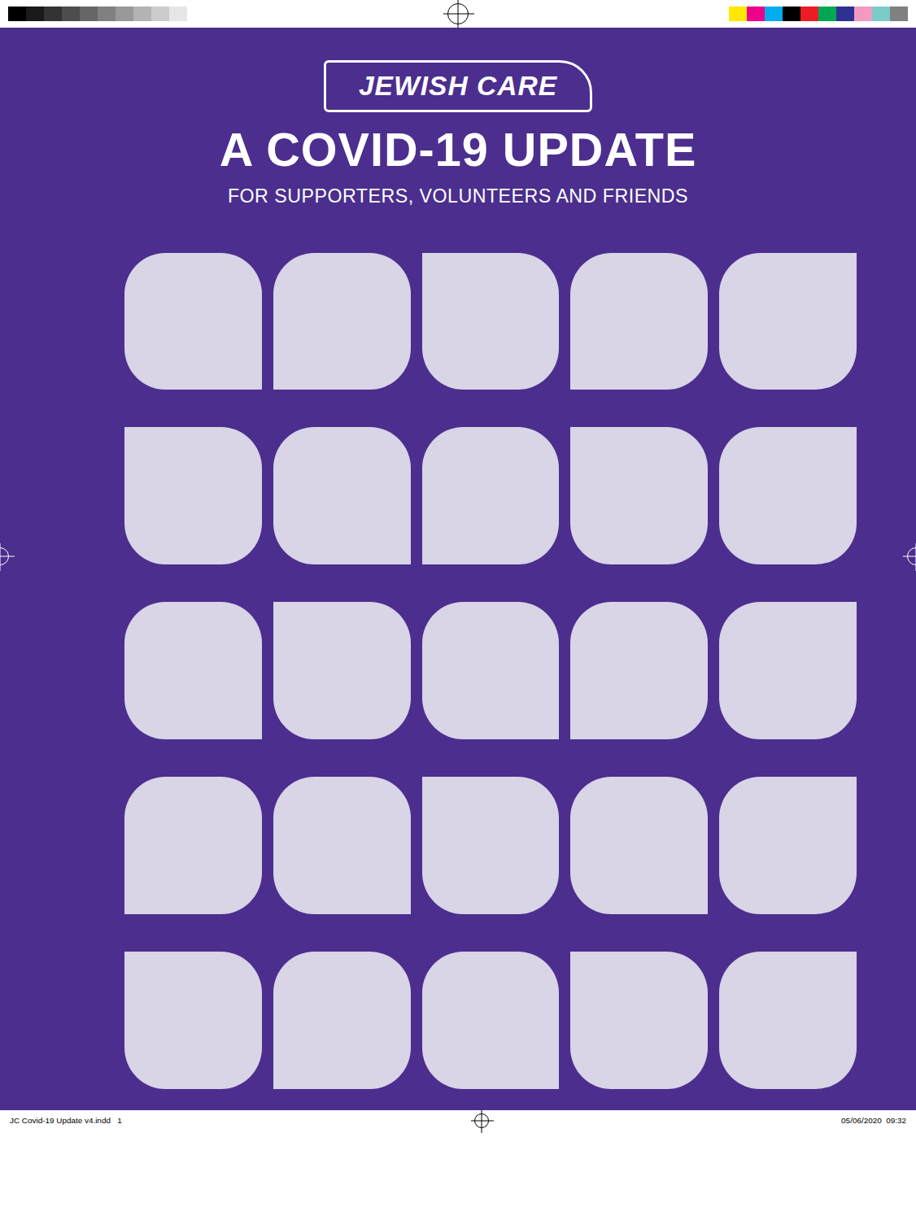JEWISH CARE
A COVID-19 UPDATE
FOR SUPPORTERS, VOLUNTEERS AND FRIENDS
JC Covid-19 Update v4.indd 1
05/06/2020 09:32